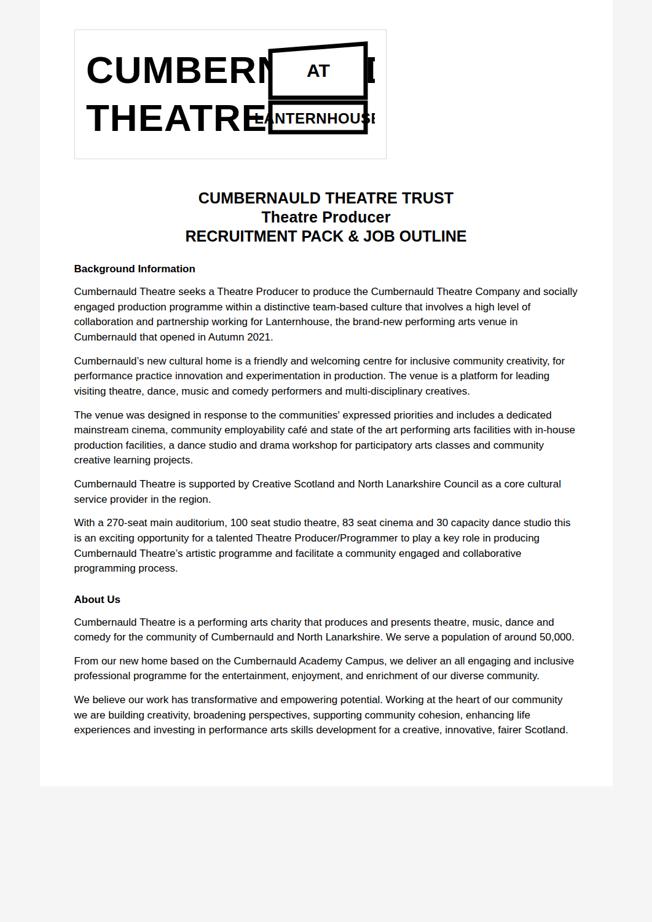Cumbernauld Theatre at Lanternhouse CUMBERNAULD THEATRE AT LANTERNHOUSE
CUMBERNAULD THEATRE TRUST
Theatre Producer
RECRUITMENT PACK & JOB OUTLINE
Background Information
Cumbernauld Theatre seeks a Theatre Producer to produce the Cumbernauld Theatre Company and socially engaged production programme within a distinctive team-based culture that involves a high level of collaboration and partnership working for Lanternhouse, the brand-new performing arts venue in Cumbernauld that opened in Autumn 2021.
Cumbernauld’s new cultural home is a friendly and welcoming centre for inclusive community creativity, for performance practice innovation and experimentation in production. The venue is a platform for leading visiting theatre, dance, music and comedy performers and multi-disciplinary creatives.
The venue was designed in response to the communities' expressed priorities and includes a dedicated mainstream cinema, community employability café and state of the art performing arts facilities with in-house production facilities, a dance studio and drama workshop for participatory arts classes and community creative learning projects.
Cumbernauld Theatre is supported by Creative Scotland and North Lanarkshire Council as a core cultural service provider in the region.
With a 270-seat main auditorium, 100 seat studio theatre, 83 seat cinema and 30 capacity dance studio this is an exciting opportunity for a talented Theatre Producer/Programmer to play a key role in producing Cumbernauld Theatre’s artistic programme and facilitate a community engaged and collaborative programming process.
About Us
Cumbernauld Theatre is a performing arts charity that produces and presents theatre, music, dance and comedy for the community of Cumbernauld and North Lanarkshire. We serve a population of around 50,000.
From our new home based on the Cumbernauld Academy Campus, we deliver an all engaging and inclusive professional programme for the entertainment, enjoyment, and enrichment of our diverse community.
We believe our work has transformative and empowering potential. Working at the heart of our community we are building creativity, broadening perspectives, supporting community cohesion, enhancing life experiences and investing in performance arts skills development for a creative, innovative, fairer Scotland.